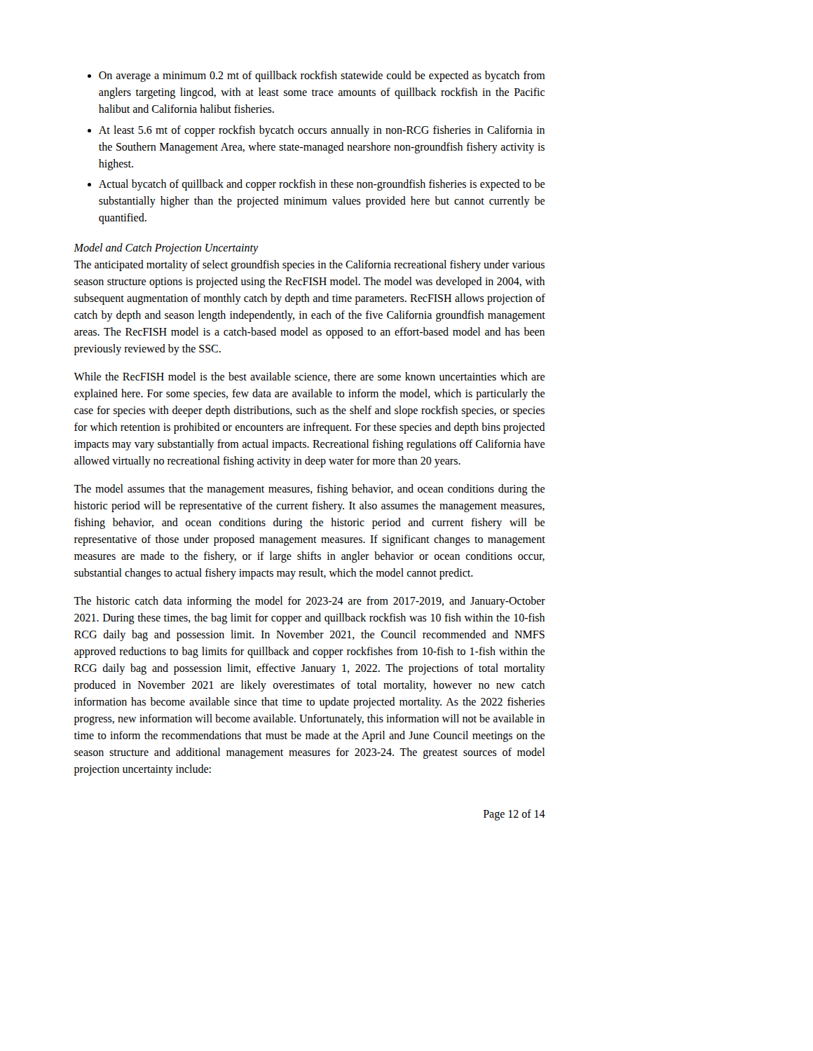On average a minimum 0.2 mt of quillback rockfish statewide could be expected as bycatch from anglers targeting lingcod, with at least some trace amounts of quillback rockfish in the Pacific halibut and California halibut fisheries.
At least 5.6 mt of copper rockfish bycatch occurs annually in non-RCG fisheries in California in the Southern Management Area, where state-managed nearshore non-groundfish fishery activity is highest.
Actual bycatch of quillback and copper rockfish in these non-groundfish fisheries is expected to be substantially higher than the projected minimum values provided here but cannot currently be quantified.
Model and Catch Projection Uncertainty
The anticipated mortality of select groundfish species in the California recreational fishery under various season structure options is projected using the RecFISH model. The model was developed in 2004, with subsequent augmentation of monthly catch by depth and time parameters. RecFISH allows projection of catch by depth and season length independently, in each of the five California groundfish management areas. The RecFISH model is a catch-based model as opposed to an effort-based model and has been previously reviewed by the SSC.
While the RecFISH model is the best available science, there are some known uncertainties which are explained here. For some species, few data are available to inform the model, which is particularly the case for species with deeper depth distributions, such as the shelf and slope rockfish species, or species for which retention is prohibited or encounters are infrequent. For these species and depth bins projected impacts may vary substantially from actual impacts. Recreational fishing regulations off California have allowed virtually no recreational fishing activity in deep water for more than 20 years.
The model assumes that the management measures, fishing behavior, and ocean conditions during the historic period will be representative of the current fishery. It also assumes the management measures, fishing behavior, and ocean conditions during the historic period and current fishery will be representative of those under proposed management measures. If significant changes to management measures are made to the fishery, or if large shifts in angler behavior or ocean conditions occur, substantial changes to actual fishery impacts may result, which the model cannot predict.
The historic catch data informing the model for 2023-24 are from 2017-2019, and January-October 2021. During these times, the bag limit for copper and quillback rockfish was 10 fish within the 10-fish RCG daily bag and possession limit. In November 2021, the Council recommended and NMFS approved reductions to bag limits for quillback and copper rockfishes from 10-fish to 1-fish within the RCG daily bag and possession limit, effective January 1, 2022. The projections of total mortality produced in November 2021 are likely overestimates of total mortality, however no new catch information has become available since that time to update projected mortality. As the 2022 fisheries progress, new information will become available. Unfortunately, this information will not be available in time to inform the recommendations that must be made at the April and June Council meetings on the season structure and additional management measures for 2023-24. The greatest sources of model projection uncertainty include:
Page 12 of 14